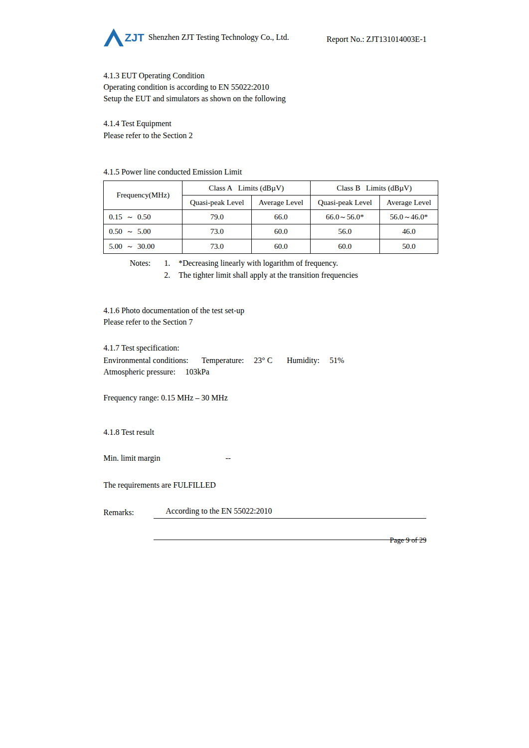ZJT
Shenzhen ZJT Testing Technology Co., Ltd.
Report No.: ZJT131014003E-1
4.1.3 EUT Operating Condition
Operating condition is according to EN 55022:2010
Setup the EUT and simulators as shown on the following
4.1.4 Test Equipment
Please refer to the Section 2
4.1.5 Power line conducted Emission Limit
| Frequency(MHz) | Class A Limits (dBµV) | Class B Limits (dBµV) |
| Quasi-peak Level | Average Level | Quasi-peak Level | Average Level |
| 0.15 ～ 0.50 | 79.0 | 66.0 | 66.0～56.0* | 56.0～46.0* |
| 0.50 ～ 5.00 | 73.0 | 60.0 | 56.0 | 46.0 |
| 5.00 ～ 30.00 | 73.0 | 60.0 | 60.0 | 50.0 |
Notes:
1.
*Decreasing linearly with logarithm of frequency.
2.
The tighter limit shall apply at the transition frequencies
4.1.6 Photo documentation of the test set-up
Please refer to the Section 7
4.1.7 Test specification:
Environmental conditions: Temperature: 23° C Humidity: 51% Atmospheric pressure: 103kPa
Frequency range: 0.15 MHz – 30 MHz
4.1.8 Test result
Min. limit margin
--
The requirements are FULFILLED
Remarks:
According to the EN 55022:2010
Page 9 of 29